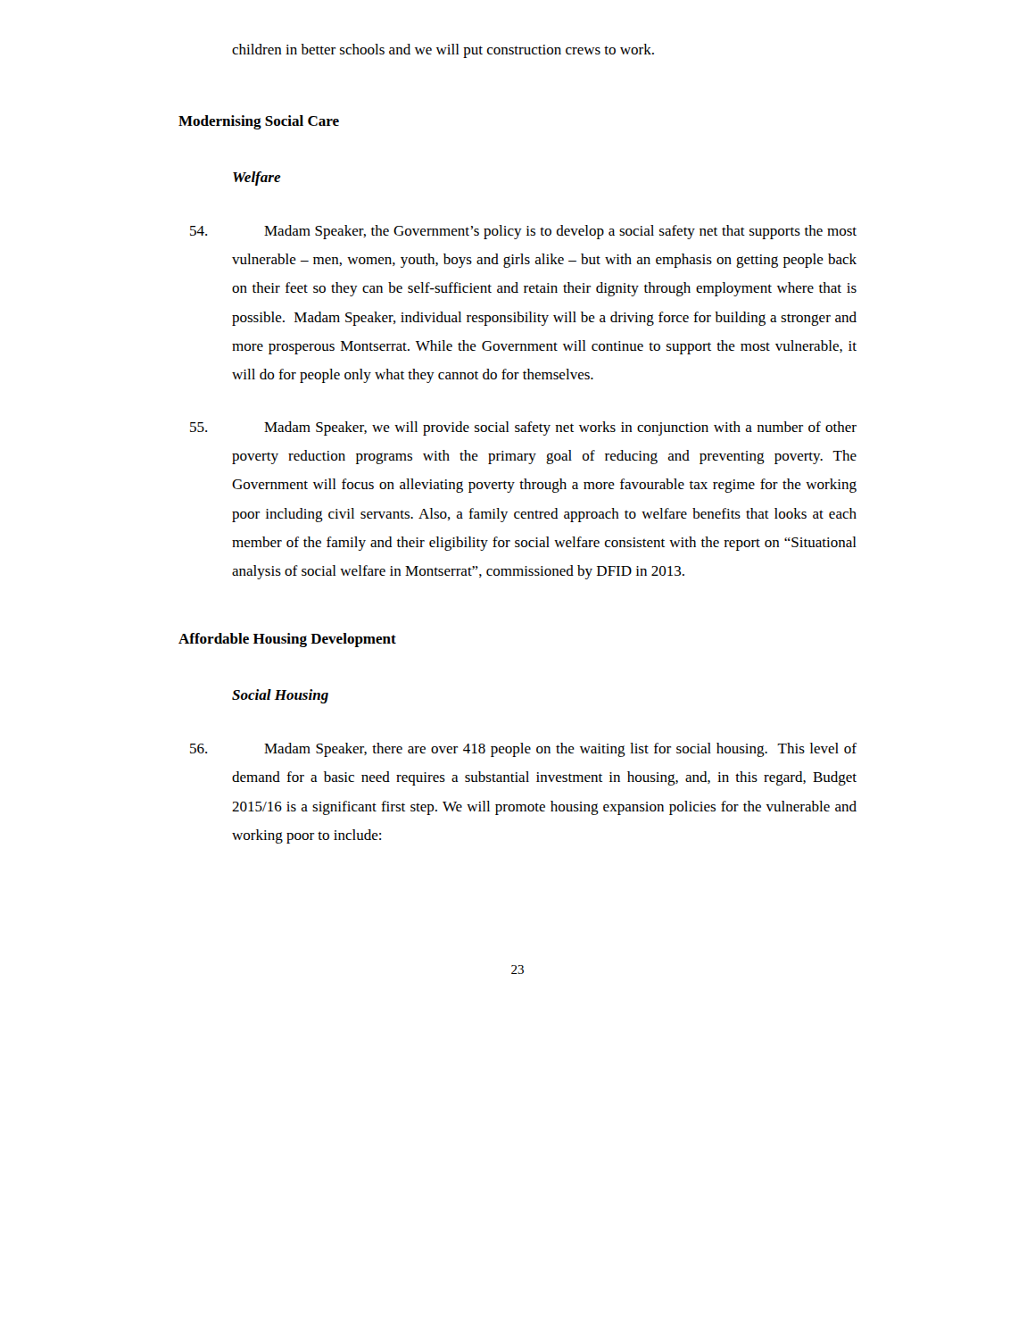children in better schools and we will put construction crews to work.
Modernising Social Care
Welfare
54.
Madam Speaker, the Government’s policy is to develop a social safety net that supports the most vulnerable – men, women, youth, boys and girls alike – but with an emphasis on getting people back on their feet so they can be self-sufficient and retain their dignity through employment where that is possible. Madam Speaker, individual responsibility will be a driving force for building a stronger and more prosperous Montserrat. While the Government will continue to support the most vulnerable, it will do for people only what they cannot do for themselves.
55.
Madam Speaker, we will provide social safety net works in conjunction with a number of other poverty reduction programs with the primary goal of reducing and preventing poverty. The Government will focus on alleviating poverty through a more favourable tax regime for the working poor including civil servants. Also, a family centred approach to welfare benefits that looks at each member of the family and their eligibility for social welfare consistent with the report on “Situational analysis of social welfare in Montserrat”, commissioned by DFID in 2013.
Affordable Housing Development
Social Housing
56.
Madam Speaker, there are over 418 people on the waiting list for social housing. This level of demand for a basic need requires a substantial investment in housing, and, in this regard, Budget 2015/16 is a significant first step. We will promote housing expansion policies for the vulnerable and working poor to include:
23